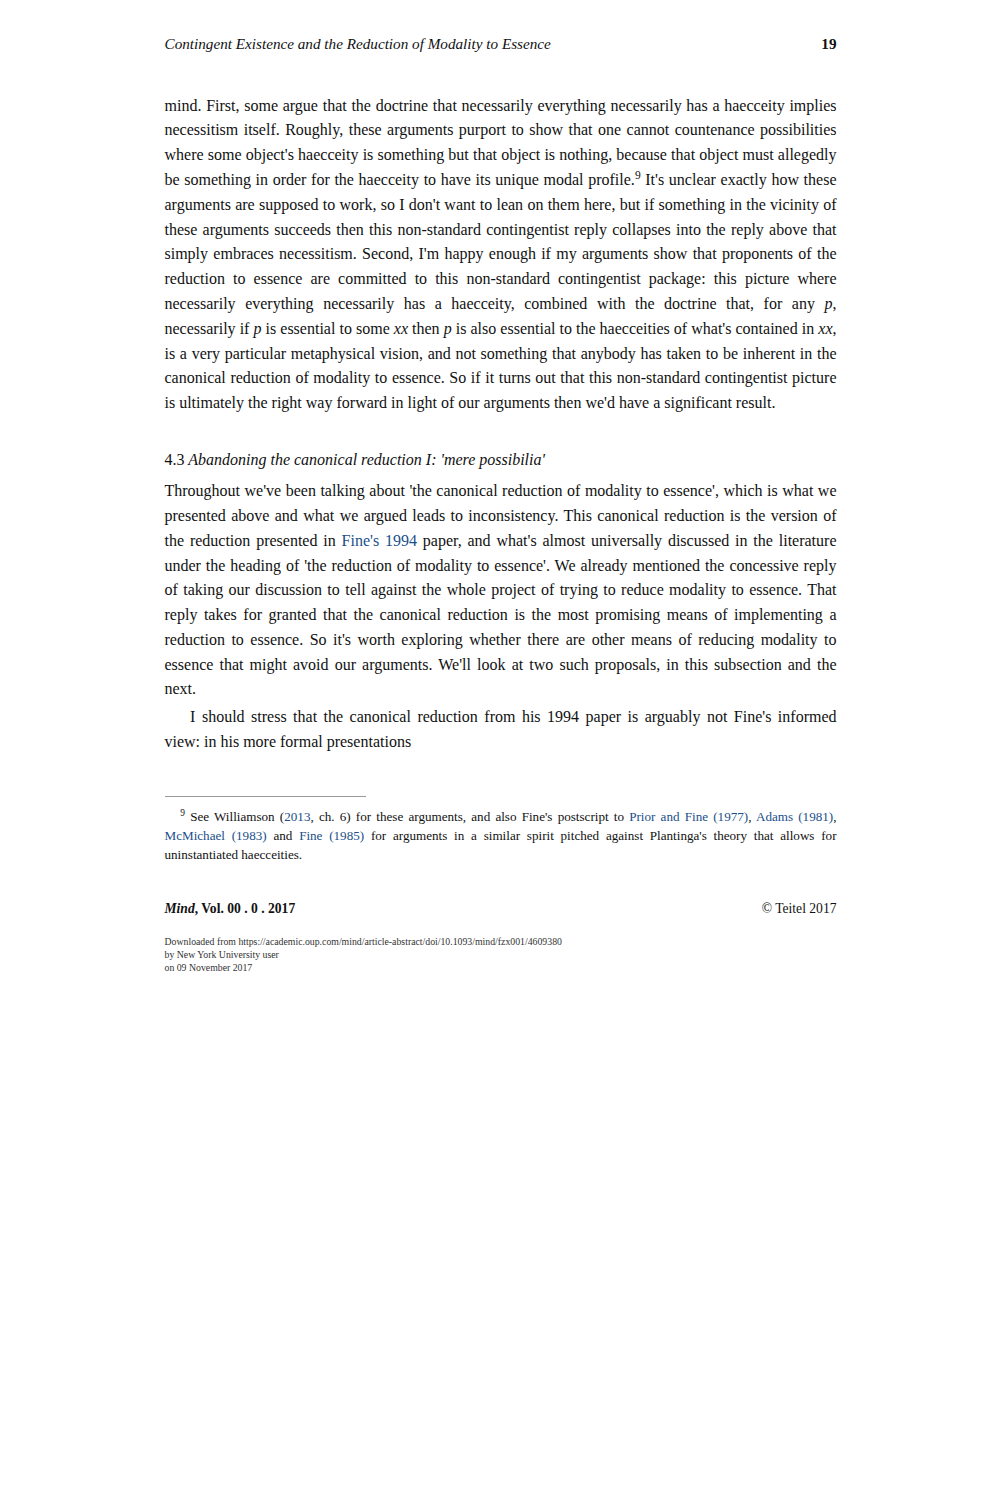Contingent Existence and the Reduction of Modality to Essence 19
mind. First, some argue that the doctrine that necessarily everything necessarily has a haecceity implies necessitism itself. Roughly, these arguments purport to show that one cannot countenance possibilities where some object's haecceity is something but that object is nothing, because that object must allegedly be something in order for the haecceity to have its unique modal profile.9 It's unclear exactly how these arguments are supposed to work, so I don't want to lean on them here, but if something in the vicinity of these arguments succeeds then this non-standard contingentist reply collapses into the reply above that simply embraces necessitism. Second, I'm happy enough if my arguments show that proponents of the reduction to essence are committed to this non-standard contingentist package: this picture where necessarily everything necessarily has a haecceity, combined with the doctrine that, for any p, necessarily if p is essential to some xx then p is also essential to the haecceities of what's contained in xx, is a very particular metaphysical vision, and not something that anybody has taken to be inherent in the canonical reduction of modality to essence. So if it turns out that this non-standard contingentist picture is ultimately the right way forward in light of our arguments then we'd have a significant result.
4.3 Abandoning the canonical reduction I: 'mere possibilia'
Throughout we've been talking about 'the canonical reduction of modality to essence', which is what we presented above and what we argued leads to inconsistency. This canonical reduction is the version of the reduction presented in Fine's 1994 paper, and what's almost universally discussed in the literature under the heading of 'the reduction of modality to essence'. We already mentioned the concessive reply of taking our discussion to tell against the whole project of trying to reduce modality to essence. That reply takes for granted that the canonical reduction is the most promising means of implementing a reduction to essence. So it's worth exploring whether there are other means of reducing modality to essence that might avoid our arguments. We'll look at two such proposals, in this subsection and the next.
I should stress that the canonical reduction from his 1994 paper is arguably not Fine's informed view: in his more formal presentations
9 See Williamson (2013, ch. 6) for these arguments, and also Fine's postscript to Prior and Fine (1977), Adams (1981), McMichael (1983) and Fine (1985) for arguments in a similar spirit pitched against Plantinga's theory that allows for uninstantiated haecceities.
Mind, Vol. 00 . 0 . 2017 © Teitel 2017
Downloaded from https://academic.oup.com/mind/article-abstract/doi/10.1093/mind/fzx001/4609380
by New York University user
on 09 November 2017